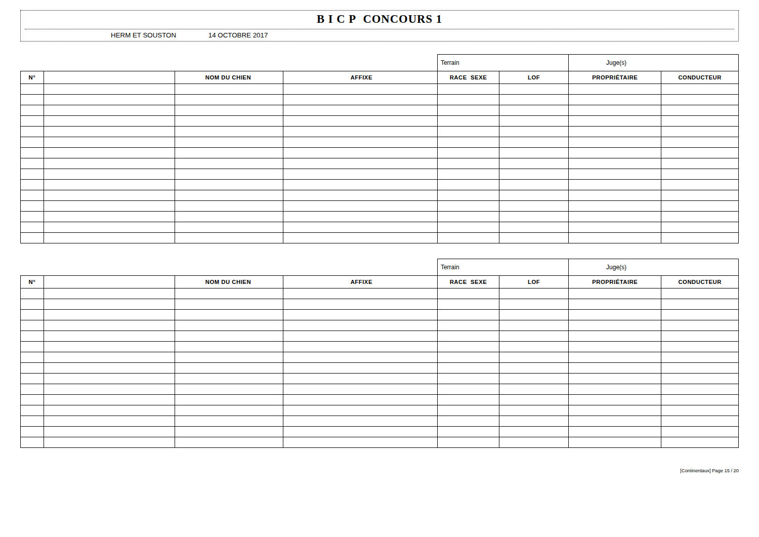B I C P CONCOURS 1
HERM ET SOUSTON 14 OCTOBRE 2017
| | | Terrain | | Juge(s) | |
| N° | | NOM DU CHIEN | AFFIXE | RACE SEXE | LOF | PROPRIÉTAIRE | CONDUCTEUR |
| | | Terrain | | Juge(s) | |
| N° | | NOM DU CHIEN | AFFIXE | RACE SEXE | LOF | PROPRIÉTAIRE | CONDUCTEUR |
[Continentaux] Page 15 / 20